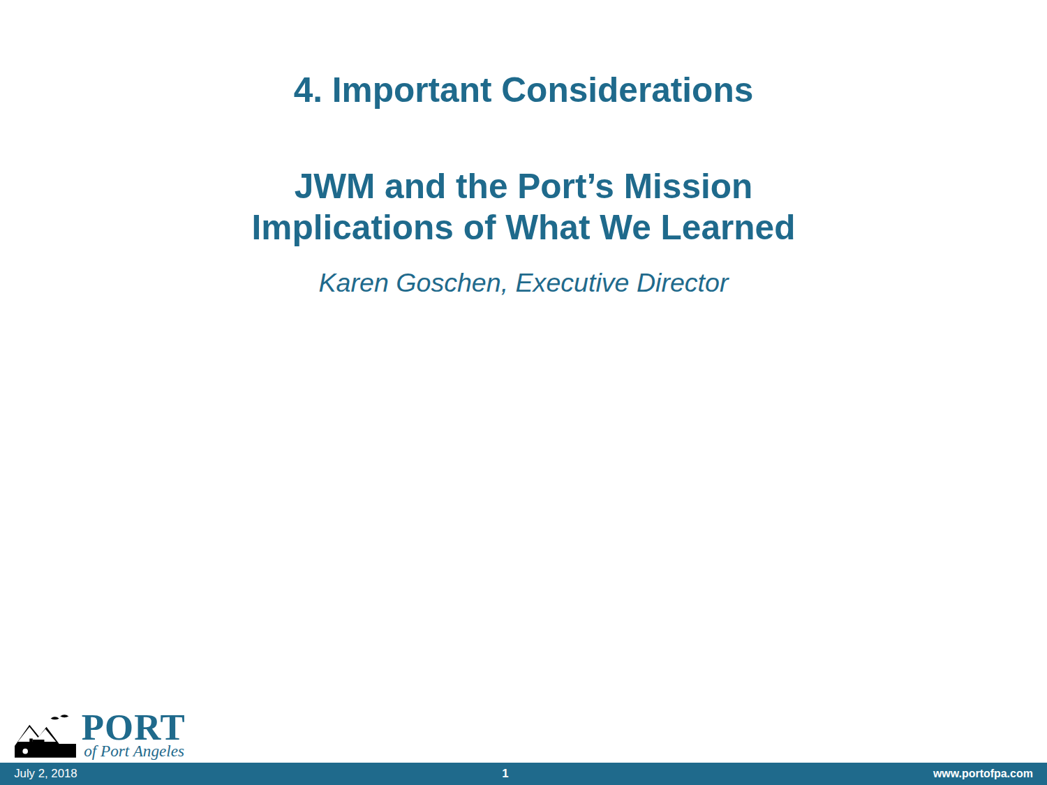4. Important Considerations
JWM and the Port’s Mission
Implications of What We Learned
Karen Goschen, Executive Director
PORT of Port Angeles
July 2, 2018 1 www.portofpa.com